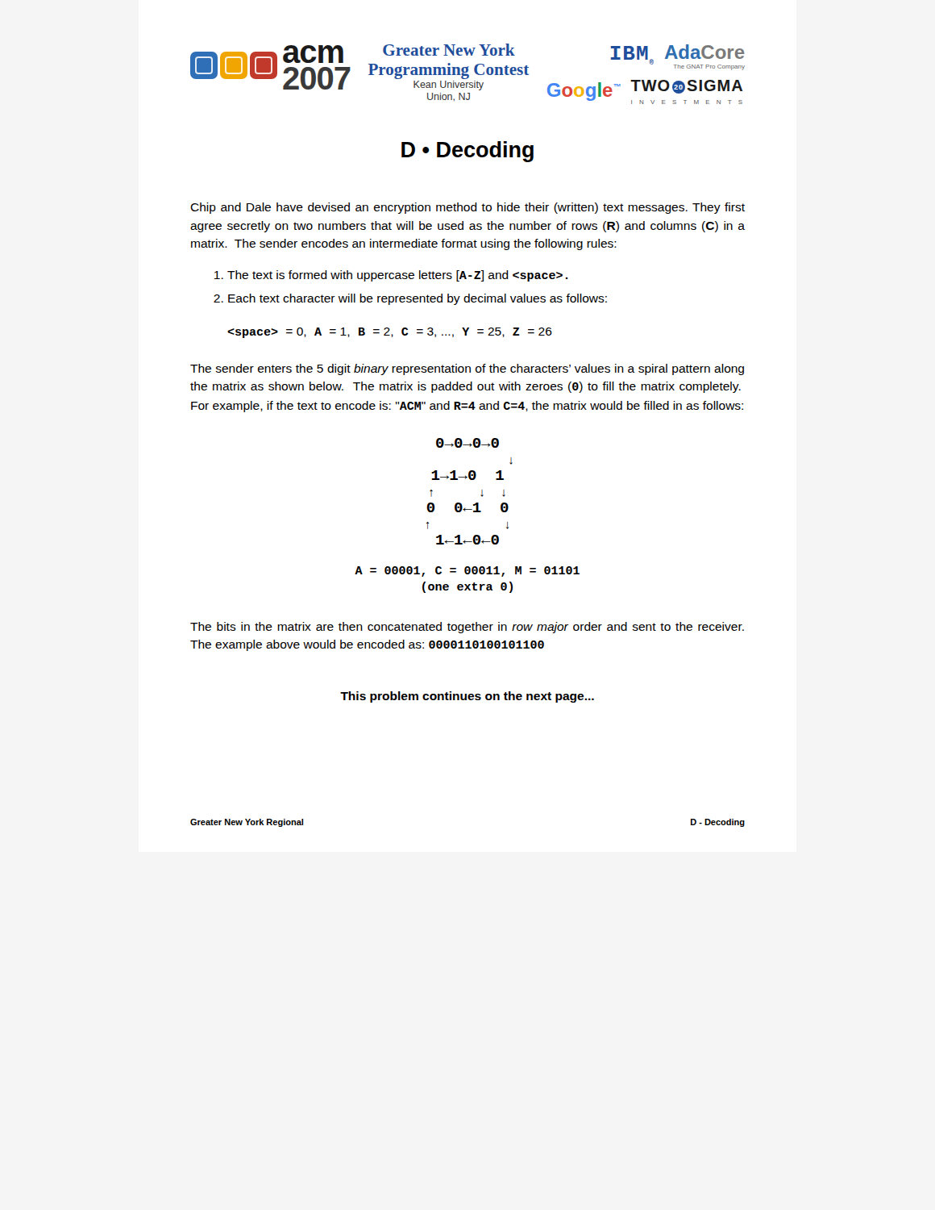acm
2007
Greater New York
Programming Contest
Kean University
Union, NJ
IBM® AdaCore
The GNAT Pro Company
Google™ TWO20 SIGMA
I N V E S T M E N T S
D • Decoding
Chip and Dale have devised an encryption method to hide their (written) text messages. They first agree secretly on two numbers that will be used as the number of rows (R) and columns (C) in a matrix. The sender encodes an intermediate format using the following rules:
The text is formed with uppercase letters [A-Z] and <space>.
Each text character will be represented by decimal values as follows:
<space> = 0, A = 1, B = 2, C = 3, ..., Y = 25, Z = 26
The sender enters the 5 digit binary representation of the characters’ values in a spiral pattern along the matrix as shown below. The matrix is padded out with zeroes (0) to fill the matrix completely. For example, if the text to encode is: "ACM" and R=4 and C=4, the matrix would be filled in as follows:
0→0→0→0 ↓ 1→1→0 1 ↑ ↓ ↓ 0 0←1 0 ↑ ↓ 1←1←0←0
A = 00001, C = 00011, M = 01101
(one extra 0)
The bits in the matrix are then concatenated together in row major order and sent to the receiver. The example above would be encoded as: 0000110100101100
This problem continues on the next page...
Greater New York Regional D - Decoding